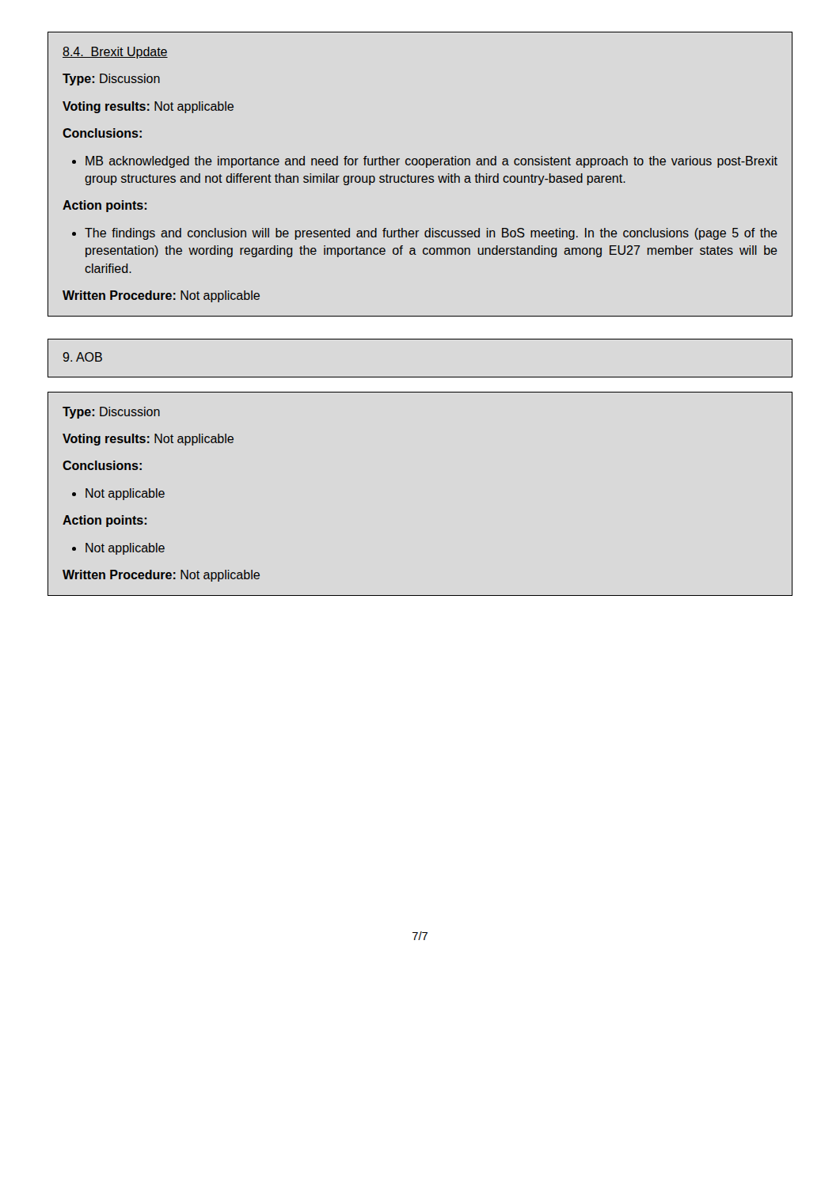8.4. Brexit Update
Type: Discussion
Voting results: Not applicable
Conclusions:
MB acknowledged the importance and need for further cooperation and a consistent approach to the various post-Brexit group structures and not different than similar group structures with a third country-based parent.
Action points:
The findings and conclusion will be presented and further discussed in BoS meeting. In the conclusions (page 5 of the presentation) the wording regarding the importance of a common understanding among EU27 member states will be clarified.
Written Procedure: Not applicable
9. AOB
Type: Discussion
Voting results: Not applicable
Conclusions:
Not applicable
Action points:
Not applicable
Written Procedure: Not applicable
7/7